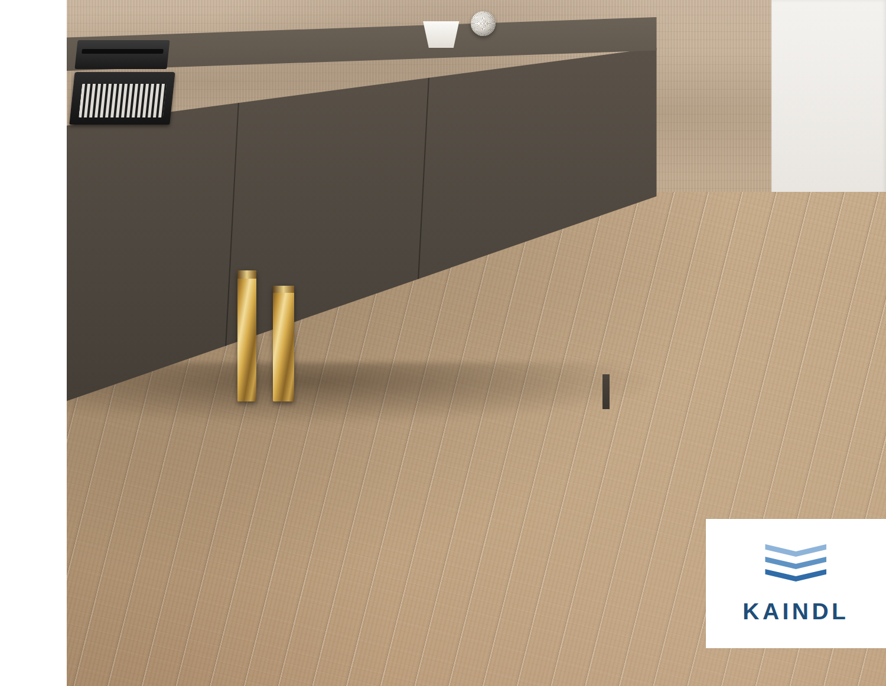KAINDL